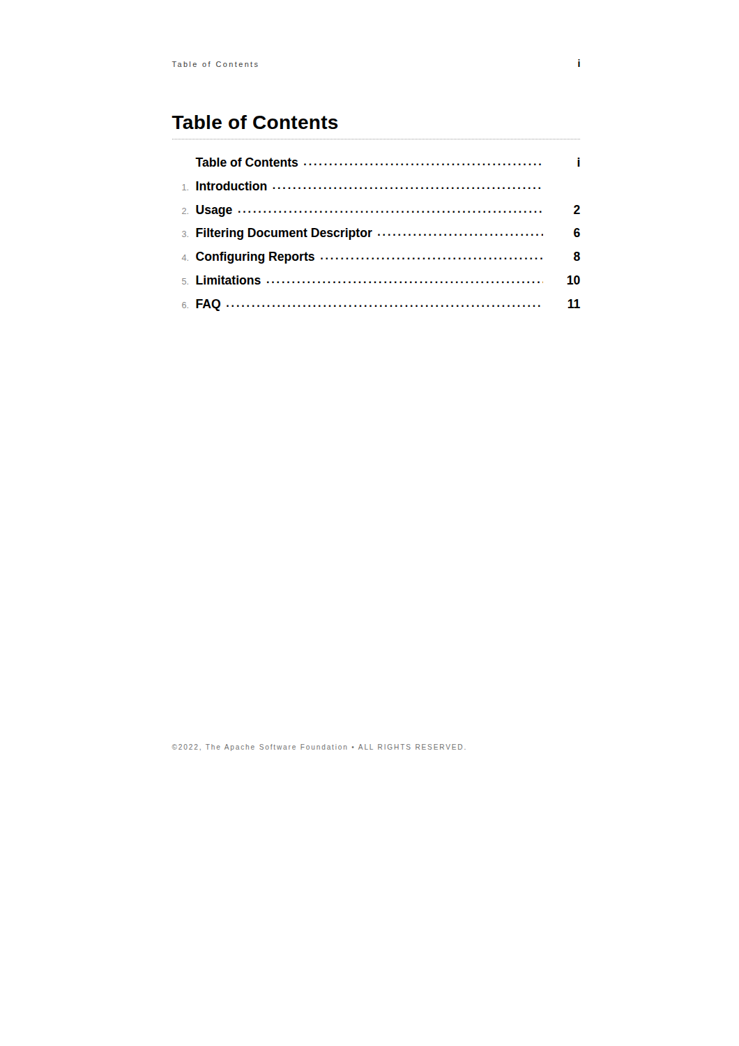Table of Contents i
Table of Contents
Table of Contents ................................................................. i
1. Introduction .............................................................
2. Usage ......................................................................... 2
3. Filtering Document Descriptor ............................................. 6
4. Configuring Reports ....................................................... 8
5. Limitations .................................................................. 10
6. FAQ ........................................................................... 11
©2022, The Apache Software Foundation • ALL RIGHTS RESERVED.